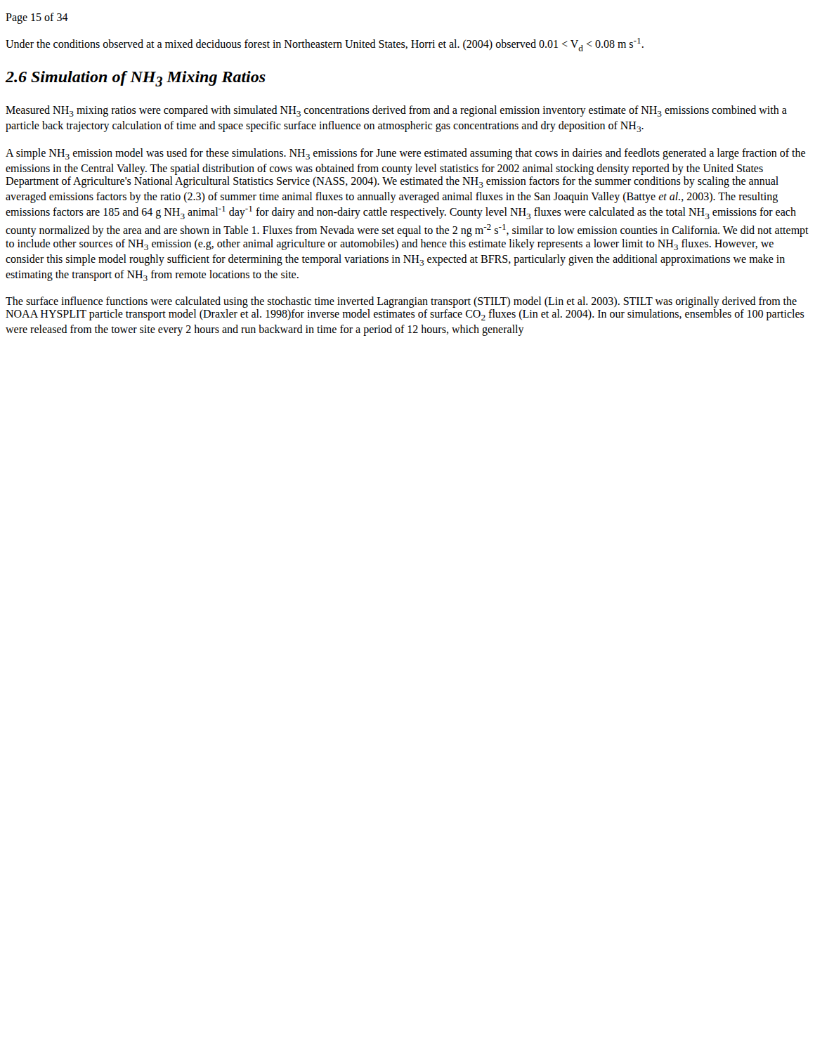Page 15 of 34
Under the conditions observed at a mixed deciduous forest in Northeastern United States, Horri et al. (2004) observed 0.01 < Vd < 0.08 m s-1.
2.6 Simulation of NH3 Mixing Ratios
Measured NH3 mixing ratios were compared with simulated NH3 concentrations derived from and a regional emission inventory estimate of NH3 emissions combined with a particle back trajectory calculation of time and space specific surface influence on atmospheric gas concentrations and dry deposition of NH3.
A simple NH3 emission model was used for these simulations. NH3 emissions for June were estimated assuming that cows in dairies and feedlots generated a large fraction of the emissions in the Central Valley. The spatial distribution of cows was obtained from county level statistics for 2002 animal stocking density reported by the United States Department of Agriculture's National Agricultural Statistics Service (NASS, 2004). We estimated the NH3 emission factors for the summer conditions by scaling the annual averaged emissions factors by the ratio (2.3) of summer time animal fluxes to annually averaged animal fluxes in the San Joaquin Valley (Battye et al., 2003). The resulting emissions factors are 185 and 64 g NH3 animal-1 day-1 for dairy and non-dairy cattle respectively. County level NH3 fluxes were calculated as the total NH3 emissions for each county normalized by the area and are shown in Table 1. Fluxes from Nevada were set equal to the 2 ng m-2 s-1, similar to low emission counties in California. We did not attempt to include other sources of NH3 emission (e.g, other animal agriculture or automobiles) and hence this estimate likely represents a lower limit to NH3 fluxes. However, we consider this simple model roughly sufficient for determining the temporal variations in NH3 expected at BFRS, particularly given the additional approximations we make in estimating the transport of NH3 from remote locations to the site.
The surface influence functions were calculated using the stochastic time inverted Lagrangian transport (STILT) model (Lin et al. 2003). STILT was originally derived from the NOAA HYSPLIT particle transport model (Draxler et al. 1998)for inverse model estimates of surface CO2 fluxes (Lin et al. 2004). In our simulations, ensembles of 100 particles were released from the tower site every 2 hours and run backward in time for a period of 12 hours, which generally